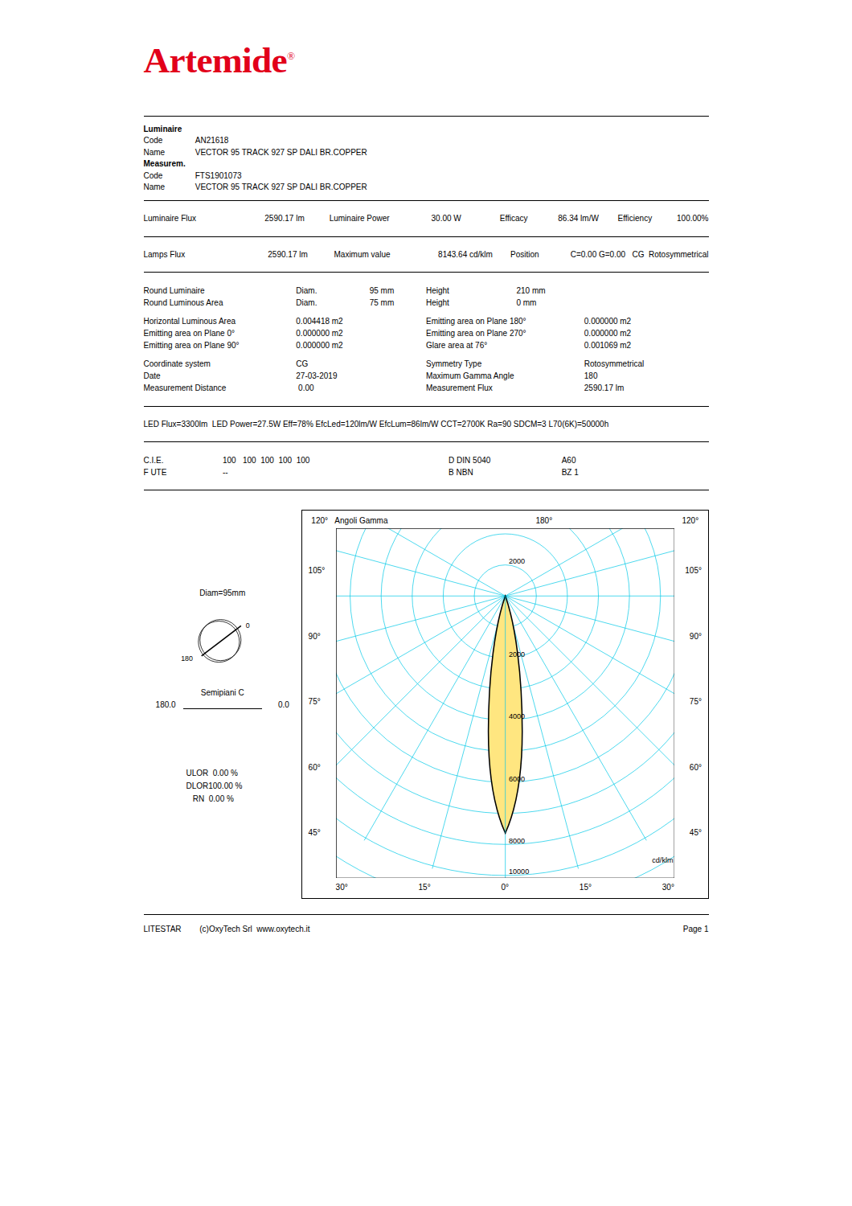Artemide®
| Luminaire | |
| Code | AN21618 |
| Name | VECTOR 95 TRACK 927 SP DALI BR.COPPER |
| Measurem. | |
| Code | FTS1901073 |
| Name | VECTOR 95 TRACK 927 SP DALI BR.COPPER |
| Luminaire Flux | 2590.17 lm | Luminaire Power | 30.00 W | Efficacy | 86.34 lm/W | Efficiency | 100.00% |
| Lamps Flux | 2590.17 lm | Maximum value | 8143.64 cd/klm | Position | C=0.00 G=0.00 | CG Rotosymmetrical | |
| Round Luminaire | Diam. | 95 mm | Height | 210 mm | |
| Round Luminous Area | Diam. | 75 mm | Height | 0 mm | |
| Horizontal Luminous Area | 0.004418 m2 | Emitting area on Plane 180° | 0.000000 m2 |
| Emitting area on Plane 0° | 0.000000 m2 | Emitting area on Plane 270° | 0.000000 m2 |
| Emitting area on Plane 90° | 0.000000 m2 | Glare area at 76° | 0.001069 m2 |
| Coordinate system | CG | Symmetry Type | Rotosymmetrical |
| Date | 27-03-2019 | Maximum Gamma Angle | 180 |
| Measurement Distance | 0.00 | Measurement Flux | 2590.17 lm |
LED Flux=3300lm LED Power=27.5W Eff=78% EfcLed=120lm/W EfcLum=86lm/W CCT=2700K Ra=90 SDCM=3 L70(6K)=50000h
| C.I.E. | 100 100 100 100 100 | D DIN 5040 | A60 |
| F UTE | -- | B NBN | BZ 1 |
Diam=95mm
0 180
Semipiani C
180.0
0.0
ULOR 0.00 %
DLOR100.00 %
RN 0.00 %
120° Angoli Gamma 180° 120°
105° 90° 75° 60° 45°
105° 90° 75° 60° 45°
2000 2000 4000 6000 8000 10000 cd/klm
30° 15° 0° 15° 30°
LITESTAR(c)OxyTech Srl www.oxytech.it
Page 1